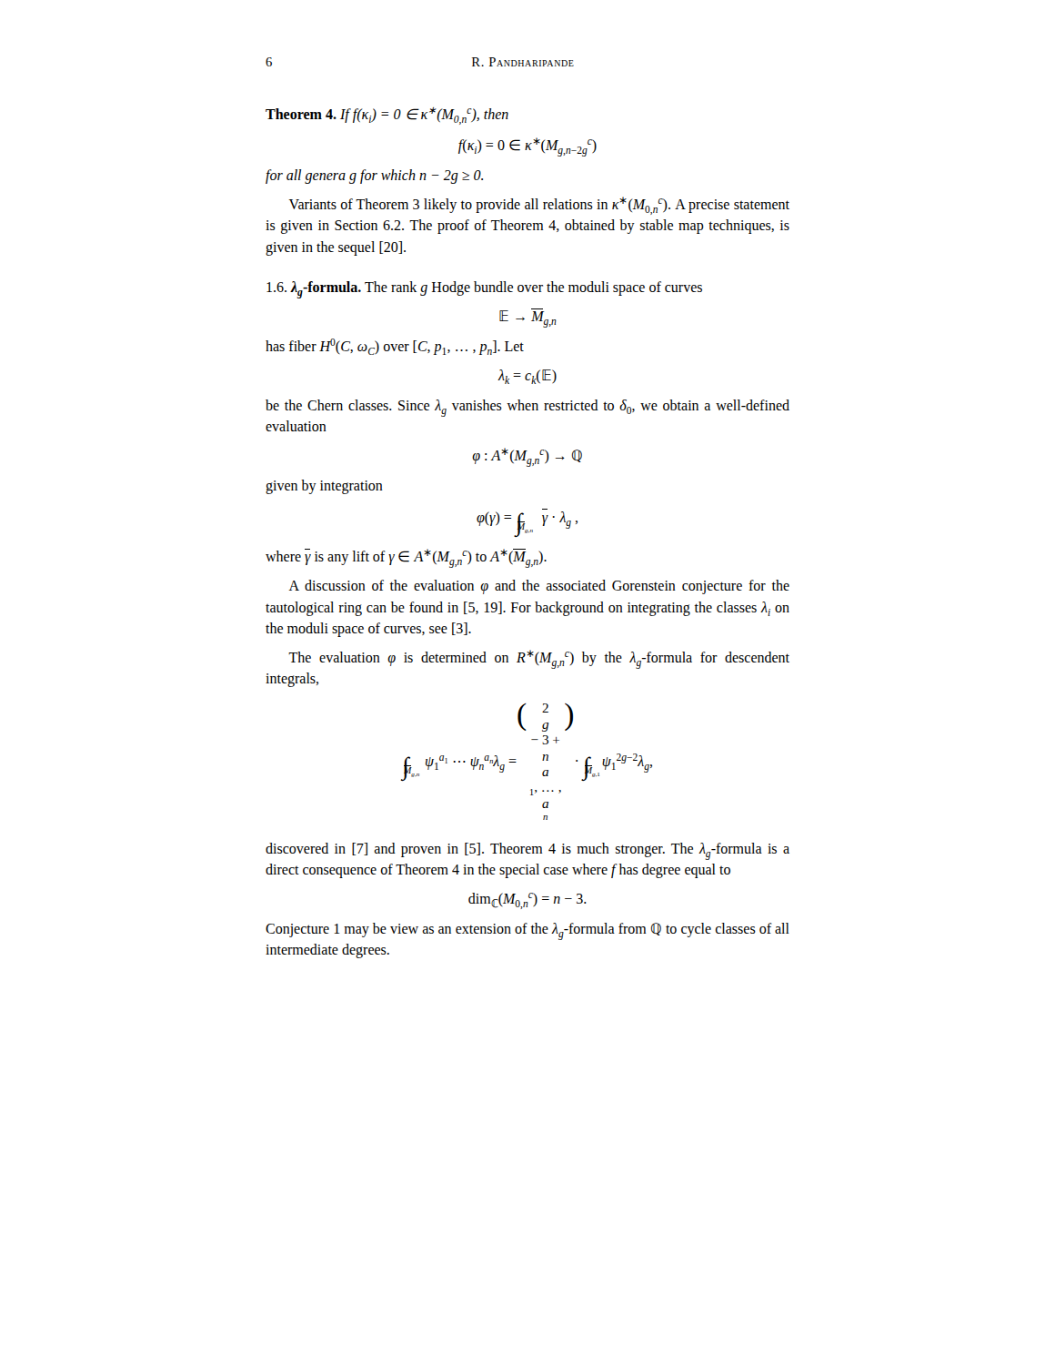6 R. Pandharipande
Theorem 4. If f(κi) = 0 ∈ κ∗(M0,nc), then
f(κi) = 0 ∈ κ∗(Mg,n−2gc)
for all genera g for which n − 2g ≥ 0.
Variants of Theorem 3 likely to provide all relations in κ∗(M0,nc). A precise statement is given in Section 6.2. The proof of Theorem 4, obtained by stable map techniques, is given in the sequel [20].
1.6. λg-formula. The rank g Hodge bundle over the moduli space of curves
𝔼 → Mg,n
has fiber H0(C, ωC) over [C, p1, … , pn]. Let
λk = ck(𝔼)
be the Chern classes. Since λg vanishes when restricted to δ0, we obtain a well-defined evaluation
φ : A∗(Mg,nc) → ℚ
given by integration
φ(γ) = ∫Mg,n γ · λg ,
where γ is any lift of γ ∈ A∗(Mg,nc) to A∗(Mg,n).
A discussion of the evaluation φ and the associated Gorenstein conjecture for the tautological ring can be found in [5, 19]. For background on integrating the classes λi on the moduli space of curves, see [3].
The evaluation φ is determined on R∗(Mg,nc) by the λg-formula for descendent integrals,
∫Mg,n ψ1a1 ⋯ ψnanλg = (2g − 3 + n a1, … , an) · ∫Mg,1 ψ12g−2λg,
discovered in [7] and proven in [5]. Theorem 4 is much stronger. The λg-formula is a direct consequence of Theorem 4 in the special case where f has degree equal to
dimℂ(M0,nc) = n − 3.
Conjecture 1 may be view as an extension of the λg-formula from ℚ to cycle classes of all intermediate degrees.